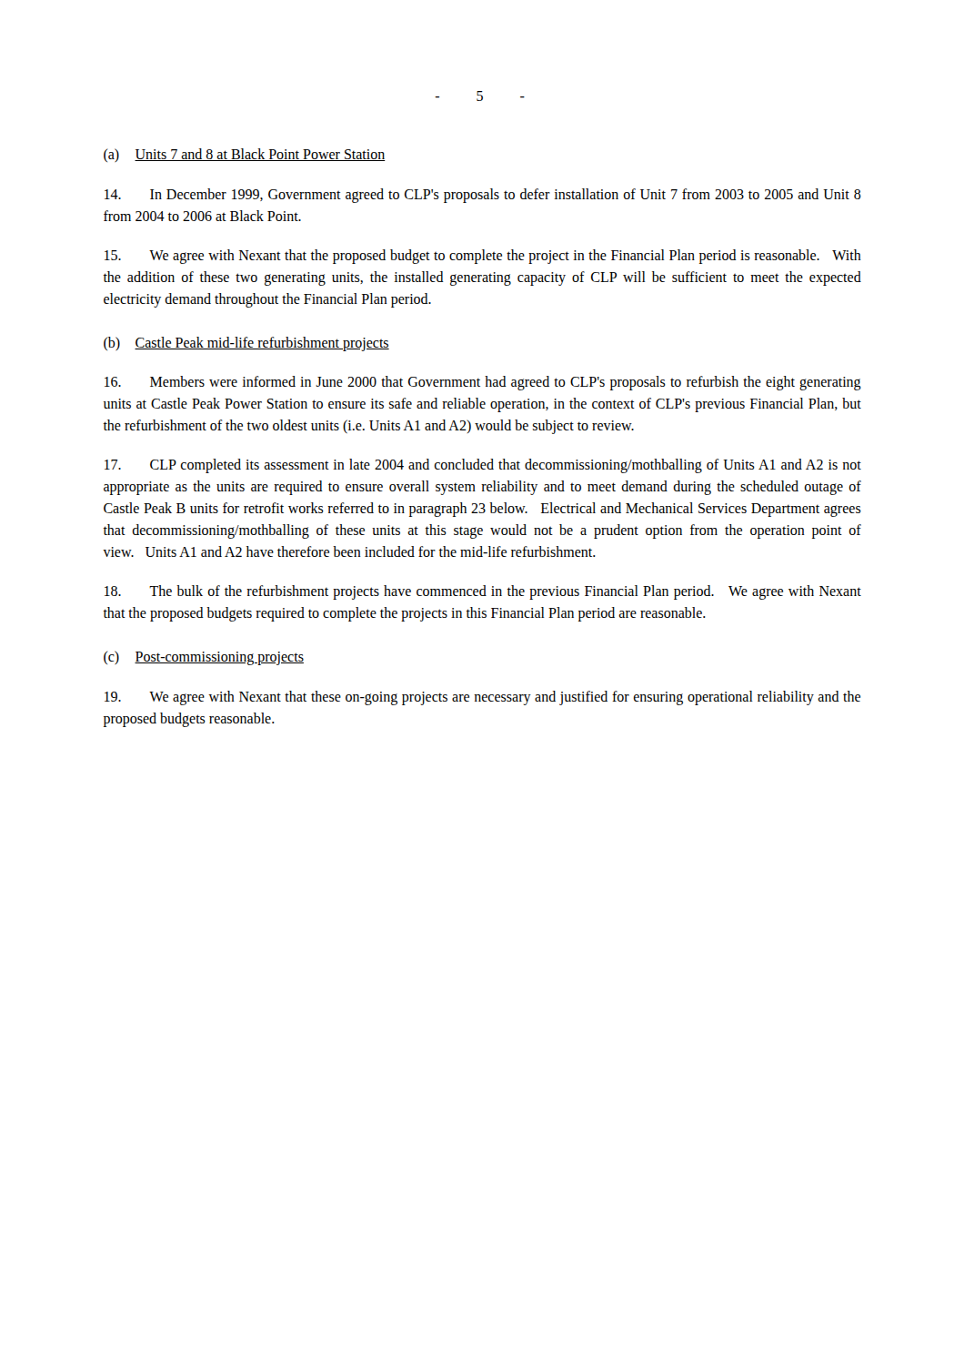- 5 -
(a) Units 7 and 8 at Black Point Power Station
14. In December 1999, Government agreed to CLP's proposals to defer installation of Unit 7 from 2003 to 2005 and Unit 8 from 2004 to 2006 at Black Point.
15. We agree with Nexant that the proposed budget to complete the project in the Financial Plan period is reasonable. With the addition of these two generating units, the installed generating capacity of CLP will be sufficient to meet the expected electricity demand throughout the Financial Plan period.
(b) Castle Peak mid-life refurbishment projects
16. Members were informed in June 2000 that Government had agreed to CLP's proposals to refurbish the eight generating units at Castle Peak Power Station to ensure its safe and reliable operation, in the context of CLP's previous Financial Plan, but the refurbishment of the two oldest units (i.e. Units A1 and A2) would be subject to review.
17. CLP completed its assessment in late 2004 and concluded that decommissioning/mothballing of Units A1 and A2 is not appropriate as the units are required to ensure overall system reliability and to meet demand during the scheduled outage of Castle Peak B units for retrofit works referred to in paragraph 23 below. Electrical and Mechanical Services Department agrees that decommissioning/mothballing of these units at this stage would not be a prudent option from the operation point of view. Units A1 and A2 have therefore been included for the mid-life refurbishment.
18. The bulk of the refurbishment projects have commenced in the previous Financial Plan period. We agree with Nexant that the proposed budgets required to complete the projects in this Financial Plan period are reasonable.
(c) Post-commissioning projects
19. We agree with Nexant that these on-going projects are necessary and justified for ensuring operational reliability and the proposed budgets reasonable.